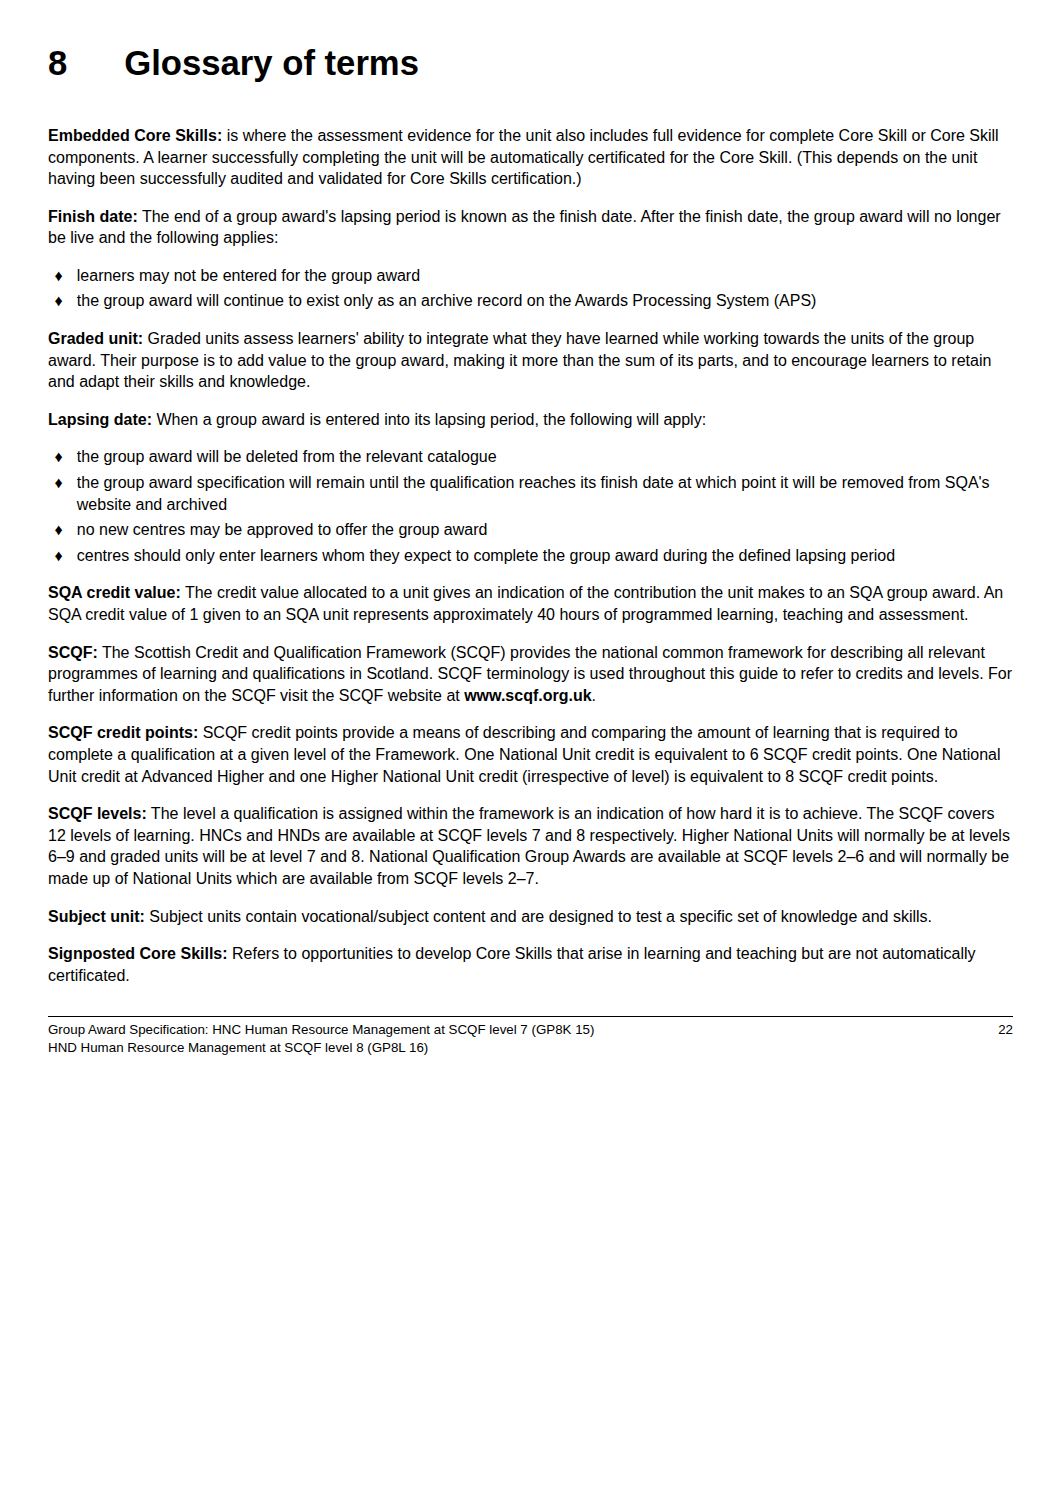8 Glossary of terms
Embedded Core Skills: is where the assessment evidence for the unit also includes full evidence for complete Core Skill or Core Skill components. A learner successfully completing the unit will be automatically certificated for the Core Skill. (This depends on the unit having been successfully audited and validated for Core Skills certification.)
Finish date: The end of a group award's lapsing period is known as the finish date. After the finish date, the group award will no longer be live and the following applies:
learners may not be entered for the group award
the group award will continue to exist only as an archive record on the Awards Processing System (APS)
Graded unit: Graded units assess learners' ability to integrate what they have learned while working towards the units of the group award. Their purpose is to add value to the group award, making it more than the sum of its parts, and to encourage learners to retain and adapt their skills and knowledge.
Lapsing date: When a group award is entered into its lapsing period, the following will apply:
the group award will be deleted from the relevant catalogue
the group award specification will remain until the qualification reaches its finish date at which point it will be removed from SQA's website and archived
no new centres may be approved to offer the group award
centres should only enter learners whom they expect to complete the group award during the defined lapsing period
SQA credit value: The credit value allocated to a unit gives an indication of the contribution the unit makes to an SQA group award. An SQA credit value of 1 given to an SQA unit represents approximately 40 hours of programmed learning, teaching and assessment.
SCQF: The Scottish Credit and Qualification Framework (SCQF) provides the national common framework for describing all relevant programmes of learning and qualifications in Scotland. SCQF terminology is used throughout this guide to refer to credits and levels. For further information on the SCQF visit the SCQF website at www.scqf.org.uk.
SCQF credit points: SCQF credit points provide a means of describing and comparing the amount of learning that is required to complete a qualification at a given level of the Framework. One National Unit credit is equivalent to 6 SCQF credit points. One National Unit credit at Advanced Higher and one Higher National Unit credit (irrespective of level) is equivalent to 8 SCQF credit points.
SCQF levels: The level a qualification is assigned within the framework is an indication of how hard it is to achieve. The SCQF covers 12 levels of learning. HNCs and HNDs are available at SCQF levels 7 and 8 respectively. Higher National Units will normally be at levels 6–9 and graded units will be at level 7 and 8. National Qualification Group Awards are available at SCQF levels 2–6 and will normally be made up of National Units which are available from SCQF levels 2–7.
Subject unit: Subject units contain vocational/subject content and are designed to test a specific set of knowledge and skills.
Signposted Core Skills: Refers to opportunities to develop Core Skills that arise in learning and teaching but are not automatically certificated.
Group Award Specification: HNC Human Resource Management at SCQF level 7 (GP8K 15)
HND Human Resource Management at SCQF level 8 (GP8L 16)
22